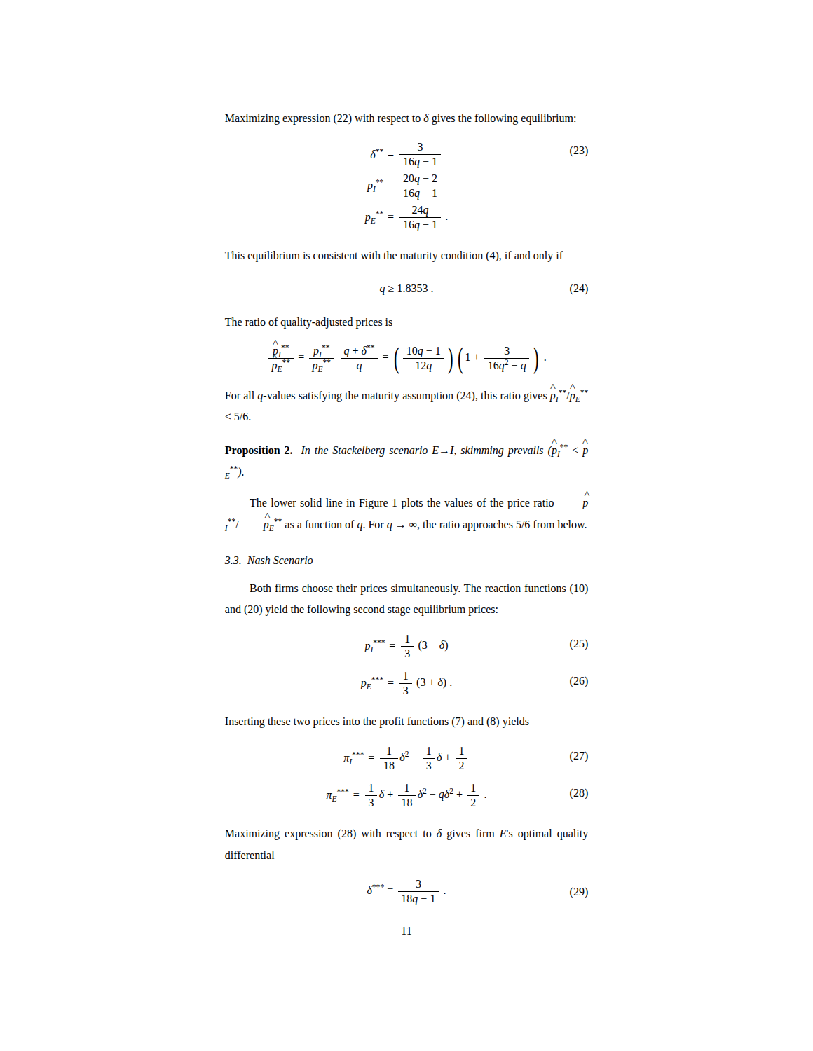Maximizing expression (22) with respect to δ gives the following equilibrium:
| δ ** | = | 3 16 q − 1 |
| p I ** | = | 20 q − 2 16 q − 1 |
| p E ** | = | 24 q 16 q − 1 . |
(23)
This equilibrium is consistent with the maturity condition (4), if and only if
q ≥ 1.8353 . (24)
The ratio of quality-adjusted prices is
pI**pE** = pI**pE** q + δ**q = (10q − 112q)(1 + 316q2 − q) .
For all q-values satisfying the maturity assumption (24), this ratio gives pI**/pE** < 5/6.
Proposition 2. In the Stackelberg scenario E→I, skimming prevails (pI** < pE**).
The lower solid line in Figure 1 plots the values of the price ratio pI**/pE** as a function of q. For q → ∞, the ratio approaches 5/6 from below.
3.3. Nash Scenario
Both firms choose their prices simultaneously. The reaction functions (10) and (20) yield the following second stage equilibrium prices:
| p I *** | = | 1 3 (3 − δ ) |
(25)
| p E *** | = | 1 3 (3 + δ ) . |
(26)
Inserting these two prices into the profit functions (7) and (8) yields
| π I *** | = | 1 18 δ 2 − 1 3 δ + 1 2 |
(27)
| π E *** | = | 1 3 δ + 1 18 δ 2 − qδ 2 + 1 2 . |
(28)
Maximizing expression (28) with respect to δ gives firm E's optimal quality differential
δ*** = 318q − 1 . (29)
11